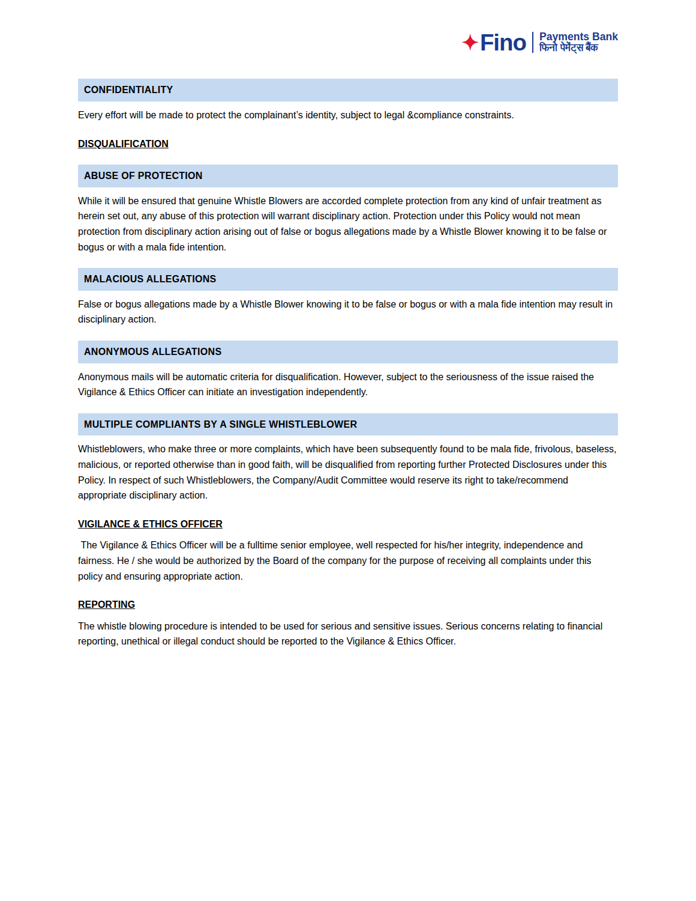✦ Fino Payments Bank फिनो पेमेंट्स बैंक
CONFIDENTIALITY
Every effort will be made to protect the complainant’s identity, subject to legal &compliance constraints.
DISQUALIFICATION
ABUSE OF PROTECTION
While it will be ensured that genuine Whistle Blowers are accorded complete protection from any kind of unfair treatment as herein set out, any abuse of this protection will warrant disciplinary action. Protection under this Policy would not mean protection from disciplinary action arising out of false or bogus allegations made by a Whistle Blower knowing it to be false or bogus or with a mala fide intention.
MALACIOUS ALLEGATIONS
False or bogus allegations made by a Whistle Blower knowing it to be false or bogus or with a mala fide intention may result in disciplinary action.
ANONYMOUS ALLEGATIONS
Anonymous mails will be automatic criteria for disqualification. However, subject to the seriousness of the issue raised the Vigilance & Ethics Officer can initiate an investigation independently.
MULTIPLE COMPLIANTS BY A SINGLE WHISTLEBLOWER
Whistleblowers, who make three or more complaints, which have been subsequently found to be mala fide, frivolous, baseless, malicious, or reported otherwise than in good faith, will be disqualified from reporting further Protected Disclosures under this Policy. In respect of such Whistleblowers, the Company/Audit Committee would reserve its right to take/recommend appropriate disciplinary action.
VIGILANCE & ETHICS OFFICER
The Vigilance & Ethics Officer will be a fulltime senior employee, well respected for his/her integrity, independence and fairness. He / she would be authorized by the Board of the company for the purpose of receiving all complaints under this policy and ensuring appropriate action.
REPORTING
The whistle blowing procedure is intended to be used for serious and sensitive issues. Serious concerns relating to financial reporting, unethical or illegal conduct should be reported to the Vigilance & Ethics Officer.